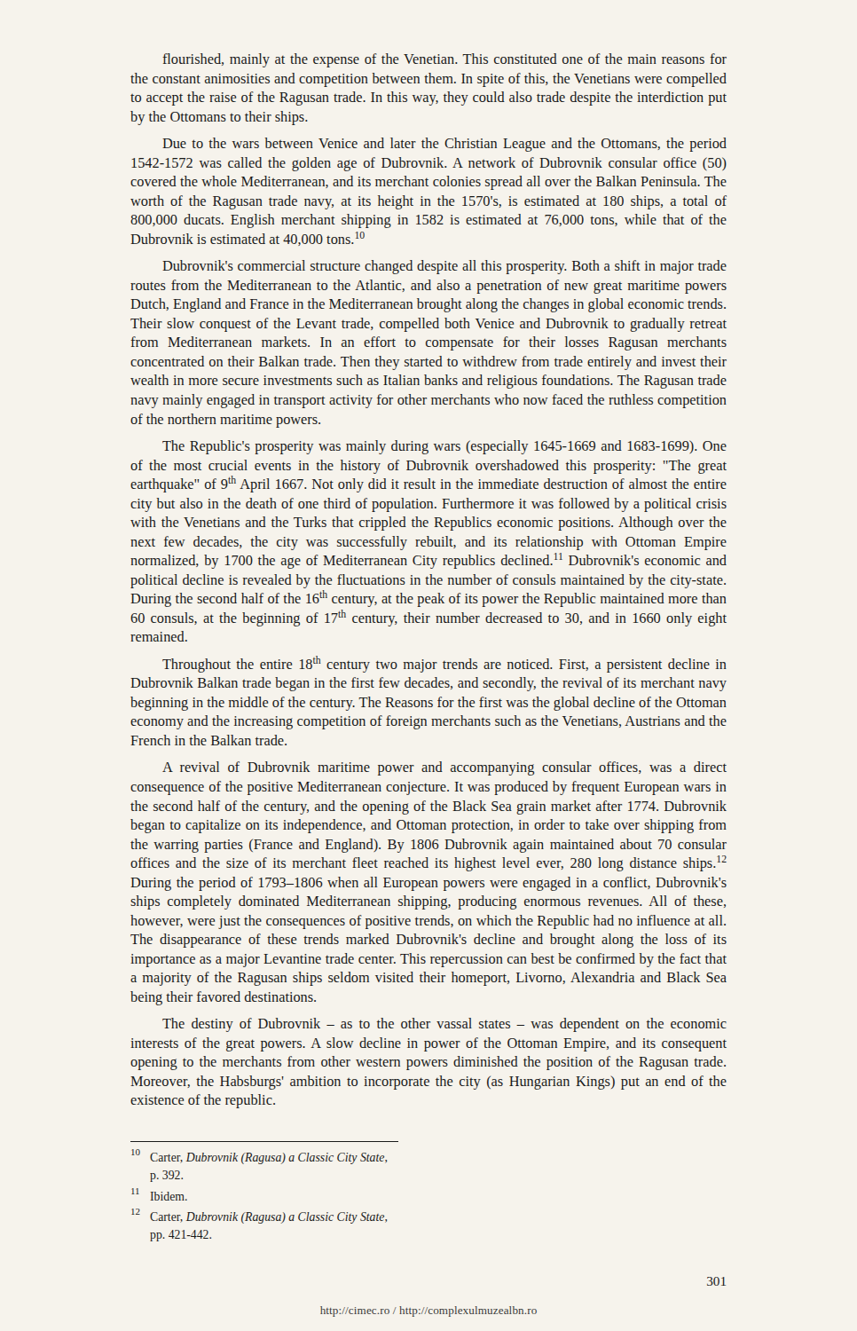flourished, mainly at the expense of the Venetian. This constituted one of the main reasons for the constant animosities and competition between them. In spite of this, the Venetians were compelled to accept the raise of the Ragusan trade. In this way, they could also trade despite the interdiction put by the Ottomans to their ships.
Due to the wars between Venice and later the Christian League and the Ottomans, the period 1542-1572 was called the golden age of Dubrovnik. A network of Dubrovnik consular office (50) covered the whole Mediterranean, and its merchant colonies spread all over the Balkan Peninsula. The worth of the Ragusan trade navy, at its height in the 1570's, is estimated at 180 ships, a total of 800,000 ducats. English merchant shipping in 1582 is estimated at 76,000 tons, while that of the Dubrovnik is estimated at 40,000 tons.10
Dubrovnik's commercial structure changed despite all this prosperity. Both a shift in major trade routes from the Mediterranean to the Atlantic, and also a penetration of new great maritime powers Dutch, England and France in the Mediterranean brought along the changes in global economic trends. Their slow conquest of the Levant trade, compelled both Venice and Dubrovnik to gradually retreat from Mediterranean markets. In an effort to compensate for their losses Ragusan merchants concentrated on their Balkan trade. Then they started to withdrew from trade entirely and invest their wealth in more secure investments such as Italian banks and religious foundations. The Ragusan trade navy mainly engaged in transport activity for other merchants who now faced the ruthless competition of the northern maritime powers.
The Republic's prosperity was mainly during wars (especially 1645-1669 and 1683-1699). One of the most crucial events in the history of Dubrovnik overshadowed this prosperity: "The great earthquake" of 9th April 1667. Not only did it result in the immediate destruction of almost the entire city but also in the death of one third of population. Furthermore it was followed by a political crisis with the Venetians and the Turks that crippled the Republics economic positions. Although over the next few decades, the city was successfully rebuilt, and its relationship with Ottoman Empire normalized, by 1700 the age of Mediterranean City republics declined.11 Dubrovnik's economic and political decline is revealed by the fluctuations in the number of consuls maintained by the city-state. During the second half of the 16th century, at the peak of its power the Republic maintained more than 60 consuls, at the beginning of 17th century, their number decreased to 30, and in 1660 only eight remained.
Throughout the entire 18th century two major trends are noticed. First, a persistent decline in Dubrovnik Balkan trade began in the first few decades, and secondly, the revival of its merchant navy beginning in the middle of the century. The Reasons for the first was the global decline of the Ottoman economy and the increasing competition of foreign merchants such as the Venetians, Austrians and the French in the Balkan trade.
A revival of Dubrovnik maritime power and accompanying consular offices, was a direct consequence of the positive Mediterranean conjecture. It was produced by frequent European wars in the second half of the century, and the opening of the Black Sea grain market after 1774. Dubrovnik began to capitalize on its independence, and Ottoman protection, in order to take over shipping from the warring parties (France and England). By 1806 Dubrovnik again maintained about 70 consular offices and the size of its merchant fleet reached its highest level ever, 280 long distance ships.12 During the period of 1793–1806 when all European powers were engaged in a conflict, Dubrovnik's ships completely dominated Mediterranean shipping, producing enormous revenues. All of these, however, were just the consequences of positive trends, on which the Republic had no influence at all. The disappearance of these trends marked Dubrovnik's decline and brought along the loss of its importance as a major Levantine trade center. This repercussion can best be confirmed by the fact that a majority of the Ragusan ships seldom visited their homeport, Livorno, Alexandria and Black Sea being their favored destinations.
The destiny of Dubrovnik – as to the other vassal states – was dependent on the economic interests of the great powers. A slow decline in power of the Ottoman Empire, and its consequent opening to the merchants from other western powers diminished the position of the Ragusan trade. Moreover, the Habsburgs' ambition to incorporate the city (as Hungarian Kings) put an end of the existence of the republic.
10 Carter, Dubrovnik (Ragusa) a Classic City State, p. 392.
11 Ibidem.
12 Carter, Dubrovnik (Ragusa) a Classic City State, pp. 421-442.
301
http://cimec.ro / http://complexulmuzealbn.ro